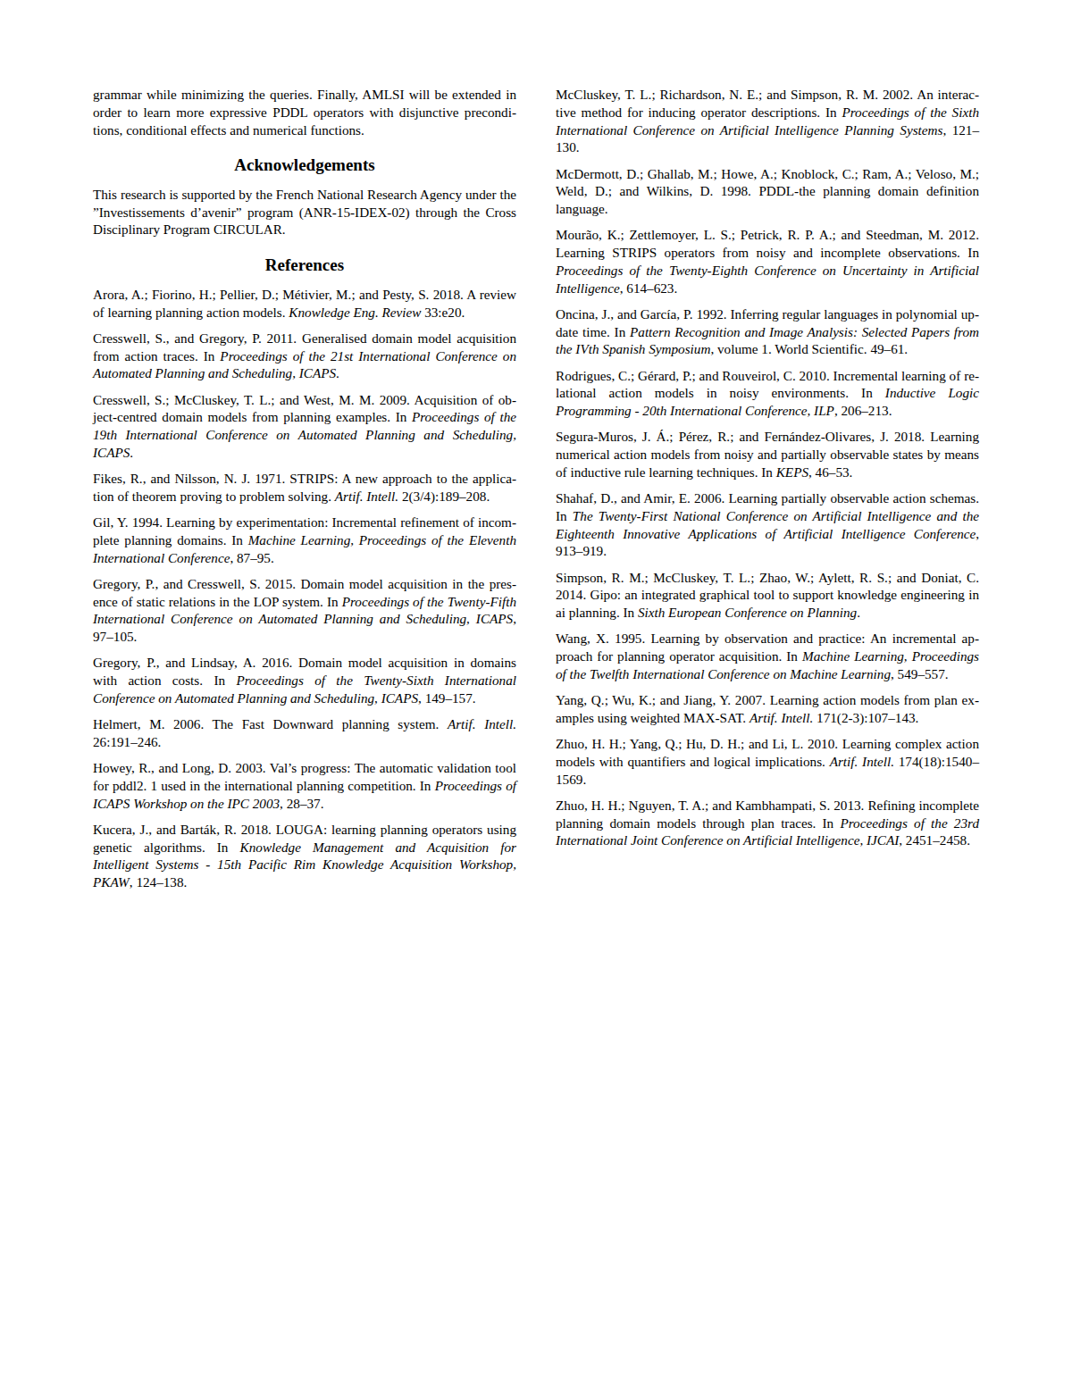grammar while minimizing the queries. Finally, AMLSI will be extended in order to learn more expressive PDDL operators with disjunctive preconditions, conditional effects and numerical functions.
Acknowledgements
This research is supported by the French National Research Agency under the ”Investissements d’avenir” program (ANR-15-IDEX-02) through the Cross Disciplinary Program CIRCULAR.
References
Arora, A.; Fiorino, H.; Pellier, D.; Métivier, M.; and Pesty, S. 2018. A review of learning planning action models. Knowledge Eng. Review 33:e20.
Cresswell, S., and Gregory, P. 2011. Generalised domain model acquisition from action traces. In Proceedings of the 21st International Conference on Automated Planning and Scheduling, ICAPS.
Cresswell, S.; McCluskey, T. L.; and West, M. M. 2009. Acquisition of object-centred domain models from planning examples. In Proceedings of the 19th International Conference on Automated Planning and Scheduling, ICAPS.
Fikes, R., and Nilsson, N. J. 1971. STRIPS: A new approach to the application of theorem proving to problem solving. Artif. Intell. 2(3/4):189–208.
Gil, Y. 1994. Learning by experimentation: Incremental refinement of incomplete planning domains. In Machine Learning, Proceedings of the Eleventh International Conference, 87–95.
Gregory, P., and Cresswell, S. 2015. Domain model acquisition in the presence of static relations in the LOP system. In Proceedings of the Twenty-Fifth International Conference on Automated Planning and Scheduling, ICAPS, 97–105.
Gregory, P., and Lindsay, A. 2016. Domain model acquisition in domains with action costs. In Proceedings of the Twenty-Sixth International Conference on Automated Planning and Scheduling, ICAPS, 149–157.
Helmert, M. 2006. The Fast Downward planning system. Artif. Intell. 26:191–246.
Howey, R., and Long, D. 2003. Val’s progress: The automatic validation tool for pddl2. 1 used in the international planning competition. In Proceedings of ICAPS Workshop on the IPC 2003, 28–37.
Kucera, J., and Barták, R. 2018. LOUGA: learning planning operators using genetic algorithms. In Knowledge Management and Acquisition for Intelligent Systems - 15th Pacific Rim Knowledge Acquisition Workshop, PKAW, 124–138.
McCluskey, T. L.; Richardson, N. E.; and Simpson, R. M. 2002. An interactive method for inducing operator descriptions. In Proceedings of the Sixth International Conference on Artificial Intelligence Planning Systems, 121–130.
McDermott, D.; Ghallab, M.; Howe, A.; Knoblock, C.; Ram, A.; Veloso, M.; Weld, D.; and Wilkins, D. 1998. PDDL-the planning domain definition language.
Mourão, K.; Zettlemoyer, L. S.; Petrick, R. P. A.; and Steedman, M. 2012. Learning STRIPS operators from noisy and incomplete observations. In Proceedings of the Twenty-Eighth Conference on Uncertainty in Artificial Intelligence, 614–623.
Oncina, J., and García, P. 1992. Inferring regular languages in polynomial update time. In Pattern Recognition and Image Analysis: Selected Papers from the IVth Spanish Symposium, volume 1. World Scientific. 49–61.
Rodrigues, C.; Gérard, P.; and Rouveirol, C. 2010. Incremental learning of relational action models in noisy environments. In Inductive Logic Programming - 20th International Conference, ILP, 206–213.
Segura-Muros, J. Á.; Pérez, R.; and Fernández-Olivares, J. 2018. Learning numerical action models from noisy and partially observable states by means of inductive rule learning techniques. In KEPS, 46–53.
Shahaf, D., and Amir, E. 2006. Learning partially observable action schemas. In The Twenty-First National Conference on Artificial Intelligence and the Eighteenth Innovative Applications of Artificial Intelligence Conference, 913–919.
Simpson, R. M.; McCluskey, T. L.; Zhao, W.; Aylett, R. S.; and Doniat, C. 2014. Gipo: an integrated graphical tool to support knowledge engineering in ai planning. In Sixth European Conference on Planning.
Wang, X. 1995. Learning by observation and practice: An incremental approach for planning operator acquisition. In Machine Learning, Proceedings of the Twelfth International Conference on Machine Learning, 549–557.
Yang, Q.; Wu, K.; and Jiang, Y. 2007. Learning action models from plan examples using weighted MAX-SAT. Artif. Intell. 171(2-3):107–143.
Zhuo, H. H.; Yang, Q.; Hu, D. H.; and Li, L. 2010. Learning complex action models with quantifiers and logical implications. Artif. Intell. 174(18):1540–1569.
Zhuo, H. H.; Nguyen, T. A.; and Kambhampati, S. 2013. Refining incomplete planning domain models through plan traces. In Proceedings of the 23rd International Joint Conference on Artificial Intelligence, IJCAI, 2451–2458.